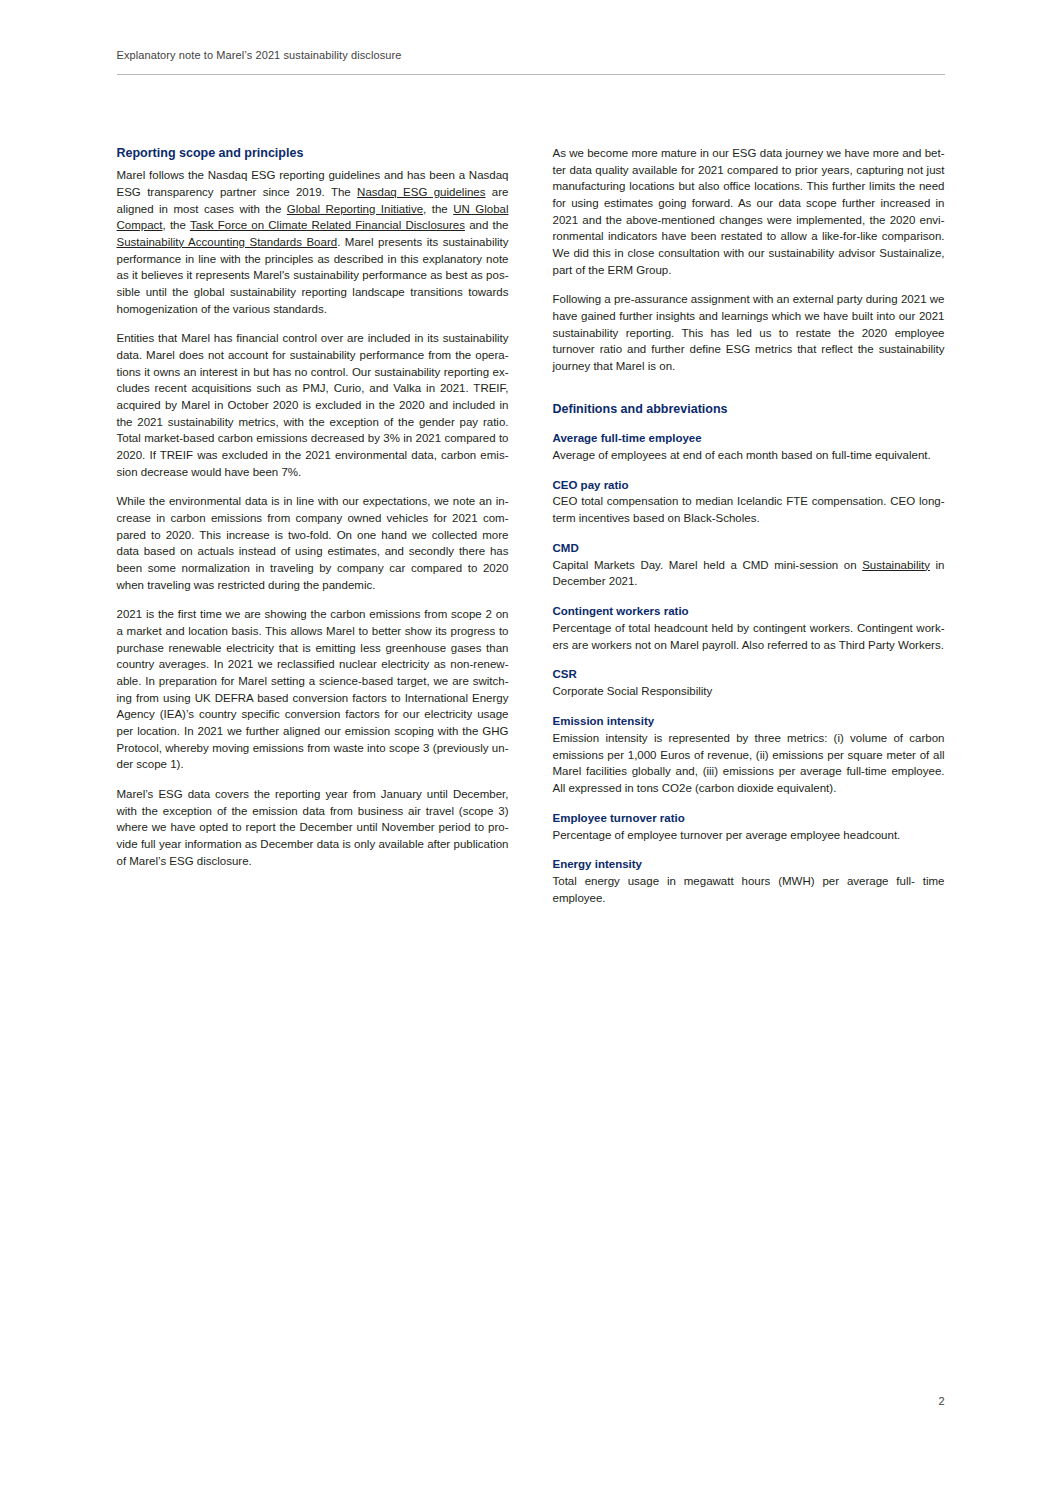Explanatory note to Marel’s 2021 sustainability disclosure
Reporting scope and principles
Marel follows the Nasdaq ESG reporting guidelines and has been a Nasdaq ESG transparency partner since 2019. The Nasdaq ESG guidelines are aligned in most cases with the Global Reporting Initiative, the UN Global Compact, the Task Force on Climate Related Financial Disclosures and the Sustainability Accounting Standards Board. Marel presents its sustainability performance in line with the principles as described in this explanatory note as it believes it represents Marel's sustainability performance as best as possible until the global sustainability reporting landscape transitions towards homogenization of the various standards.
Entities that Marel has financial control over are included in its sustainability data. Marel does not account for sustainability performance from the operations it owns an interest in but has no control. Our sustainability reporting excludes recent acquisitions such as PMJ, Curio, and Valka in 2021. TREIF, acquired by Marel in October 2020 is excluded in the 2020 and included in the 2021 sustainability metrics, with the exception of the gender pay ratio. Total market-based carbon emissions decreased by 3% in 2021 compared to 2020. If TREIF was excluded in the 2021 environmental data, carbon emission decrease would have been 7%.
While the environmental data is in line with our expectations, we note an increase in carbon emissions from company owned vehicles for 2021 compared to 2020. This increase is two-fold. On one hand we collected more data based on actuals instead of using estimates, and secondly there has been some normalization in traveling by company car compared to 2020 when traveling was restricted during the pandemic.
2021 is the first time we are showing the carbon emissions from scope 2 on a market and location basis. This allows Marel to better show its progress to purchase renewable electricity that is emitting less greenhouse gases than country averages. In 2021 we reclassified nuclear electricity as non-renewable. In preparation for Marel setting a science-based target, we are switching from using UK DEFRA based conversion factors to International Energy Agency (IEA)’s country specific conversion factors for our electricity usage per location. In 2021 we further aligned our emission scoping with the GHG Protocol, whereby moving emissions from waste into scope 3 (previously under scope 1).
Marel’s ESG data covers the reporting year from January until December, with the exception of the emission data from business air travel (scope 3) where we have opted to report the December until November period to provide full year information as December data is only available after publication of Marel’s ESG disclosure.
As we become more mature in our ESG data journey we have more and better data quality available for 2021 compared to prior years, capturing not just manufacturing locations but also office locations. This further limits the need for using estimates going forward. As our data scope further increased in 2021 and the above-mentioned changes were implemented, the 2020 environmental indicators have been restated to allow a like-for-like comparison. We did this in close consultation with our sustainability advisor Sustainalize, part of the ERM Group.
Following a pre-assurance assignment with an external party during 2021 we have gained further insights and learnings which we have built into our 2021 sustainability reporting. This has led us to restate the 2020 employee turnover ratio and further define ESG metrics that reflect the sustainability journey that Marel is on.
Definitions and abbreviations
Average full-time employee
Average of employees at end of each month based on full-time equivalent.
CEO pay ratio
CEO total compensation to median Icelandic FTE compensation. CEO long-term incentives based on Black-Scholes.
CMD
Capital Markets Day. Marel held a CMD mini-session on Sustainability in December 2021.
Contingent workers ratio
Percentage of total headcount held by contingent workers. Contingent workers are workers not on Marel payroll. Also referred to as Third Party Workers.
CSR
Corporate Social Responsibility
Emission intensity
Emission intensity is represented by three metrics: (i) volume of carbon emissions per 1,000 Euros of revenue, (ii) emissions per square meter of all Marel facilities globally and, (iii) emissions per average full-time employee. All expressed in tons CO2e (carbon dioxide equivalent).
Employee turnover ratio
Percentage of employee turnover per average employee headcount.
Energy intensity
Total energy usage in megawatt hours (MWH) per average full- time employee.
2